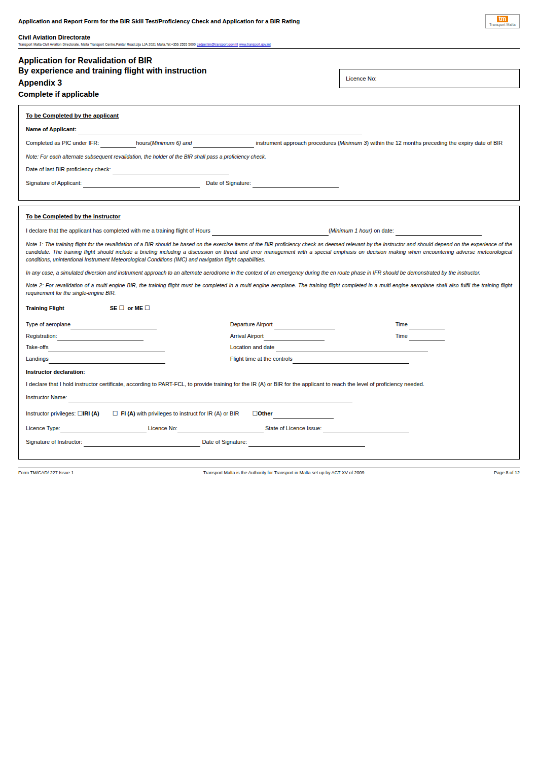Application and Report Form for the BIR Skill Test/Proficiency Check and Application for a BIR Rating
tm
Transport Malta
Civil Aviation Directorate
Transport Malta-Civil Aviation Directorate, Malta Transport Centre,Pantar Road,Lija LJA 2021 Malta.Tel:+356 2555 5000 cadpel.tm@transport.gov.mt www.transport.gov.mt
Application for Revalidation of BIR
By experience and training flight with instruction
Appendix 3
Complete if applicable
Licence No:
To be Completed by the applicant
Name of Applicant:
Completed as PIC under IFR: hours(Minimum 6) and instrument approach procedures (Minimum 3) within the 12 months preceding the expiry date of BIR
Note: For each alternate subsequent revalidation, the holder of the BIR shall pass a proficiency check.
Date of last BIR proficiency check:
Signature of Applicant: Date of Signature:
To be Completed by the instructor
I declare that the applicant has completed with me a training flight of Hours (Minimum 1 hour) on date:
Note 1: The training flight for the revalidation of a BIR should be based on the exercise items of the BIR proficiency check as deemed relevant by the instructor and should depend on the experience of the candidate. The training flight should include a briefing including a discussion on threat and error management with a special emphasis on decision making when encountering adverse meteorological conditions, unintentional Instrument Meteorological Conditions (IMC) and navigation flight capabilities.
In any case, a simulated diversion and instrument approach to an alternate aerodrome in the context of an emergency during the en route phase in IFR should be demonstrated by the instructor.
Note 2: For revalidation of a multi-engine BIR, the training flight must be completed in a multi-engine aeroplane. The training flight completed in a multi-engine aeroplane shall also fulfil the training flight requirement for the single-engine BIR.
Training Flight SE ☐ or ME ☐
| Type of aeroplane | Departure Airport | Time |
| Registration: | Arrival Airport | Time |
| Take-offs | Location and date |
| Landings | Flight time at the controls |
Instructor declaration:
I declare that I hold instructor certificate, according to PART-FCL, to provide training for the IR (A) or BIR for the applicant to reach the level of proficiency needed.
Instructor Name:
Instructor privileges: ☐IRI (A) ☐ FI (A) with privileges to instruct for IR (A) or BIR ☐Other
Licence Type: Licence No: State of Licence Issue:
Signature of Instructor: Date of Signature:
Form TM/CAD/ 227 Issue 1
Transport Malta is the Authority for Transport in Malta set up by ACT XV of 2009
Page 8 of 12